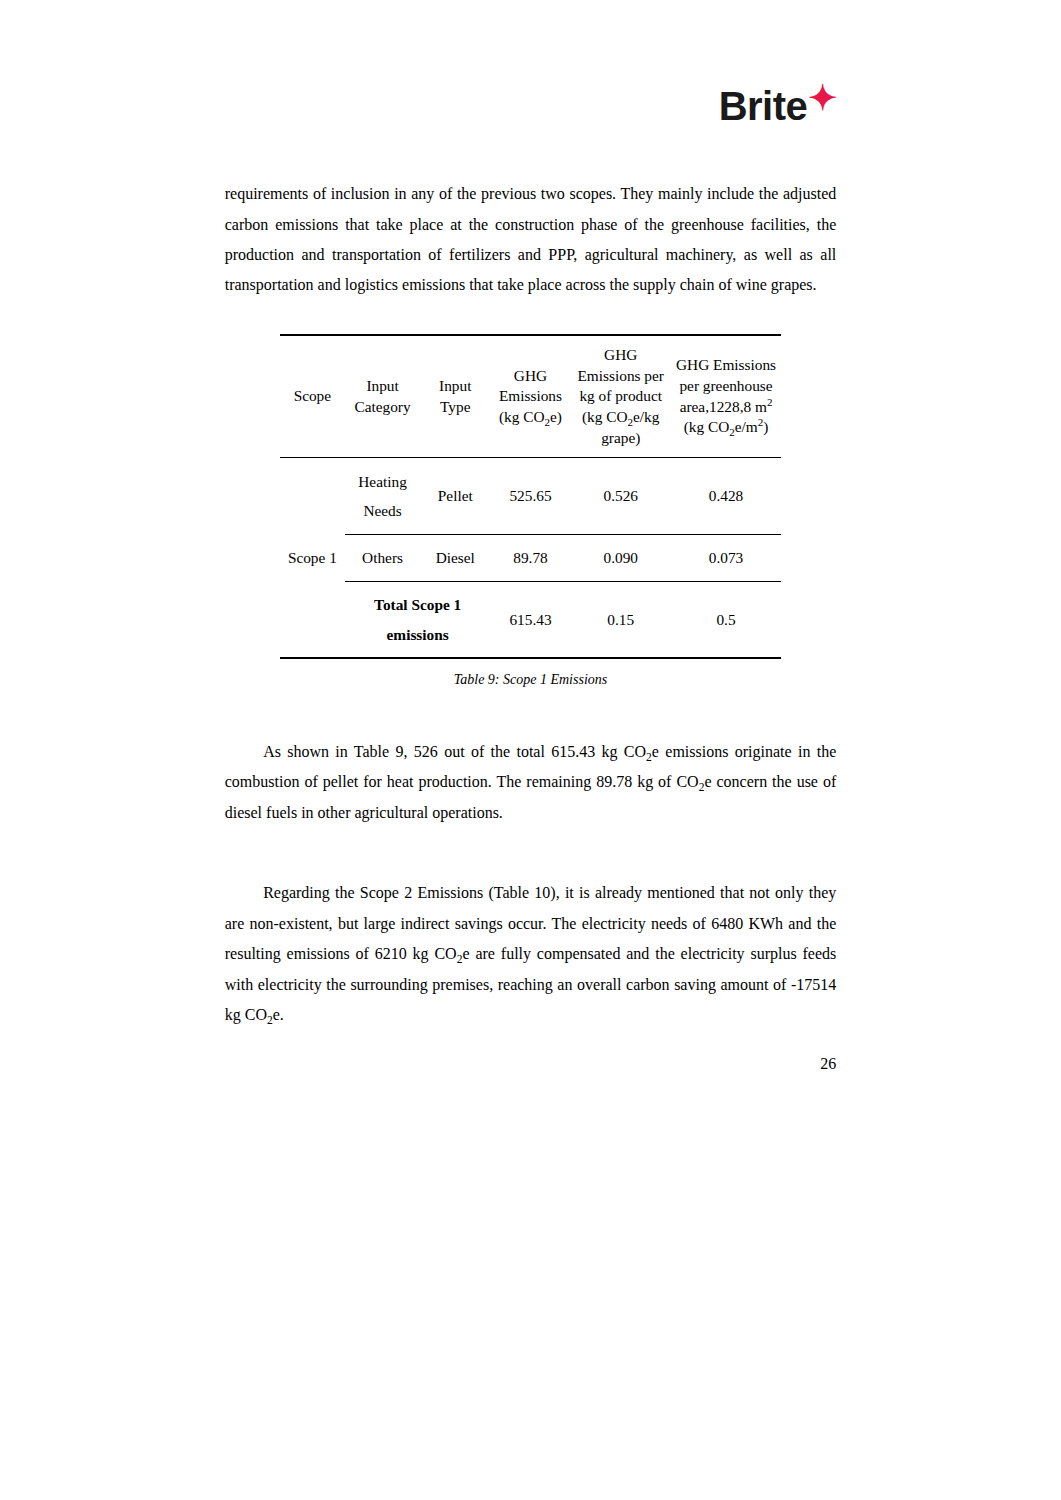Brite✦
requirements of inclusion in any of the previous two scopes. They mainly include the adjusted carbon emissions that take place at the construction phase of the greenhouse facilities, the production and transportation of fertilizers and PPP, agricultural machinery, as well as all transportation and logistics emissions that take place across the supply chain of wine grapes.
| Scope | Input Category | Input Type | GHG Emissions (kg CO 2 e) | GHG Emissions per kg of product (kg CO 2 e/kg grape) | GHG Emissions per greenhouse area,1228,8 m 2 (kg CO 2 e/m 2 ) |
| --- | --- | --- | --- | --- | --- |
| Scope 1 | Heating Needs | Pellet | 525.65 | 0.526 | 0.428 |
| Others | Diesel | 89.78 | 0.090 | 0.073 |
| Total Scope 1 emissions | 615.43 | 0.15 | 0.5 |
Table 9: Scope 1 Emissions
As shown in Table 9, 526 out of the total 615.43 kg CO2e emissions originate in the combustion of pellet for heat production. The remaining 89.78 kg of CO2e concern the use of diesel fuels in other agricultural operations.
Regarding the Scope 2 Emissions (Table 10), it is already mentioned that not only they are non-existent, but large indirect savings occur. The electricity needs of 6480 KWh and the resulting emissions of 6210 kg CO2e are fully compensated and the electricity surplus feeds with electricity the surrounding premises, reaching an overall carbon saving amount of -17514 kg CO2e.
26